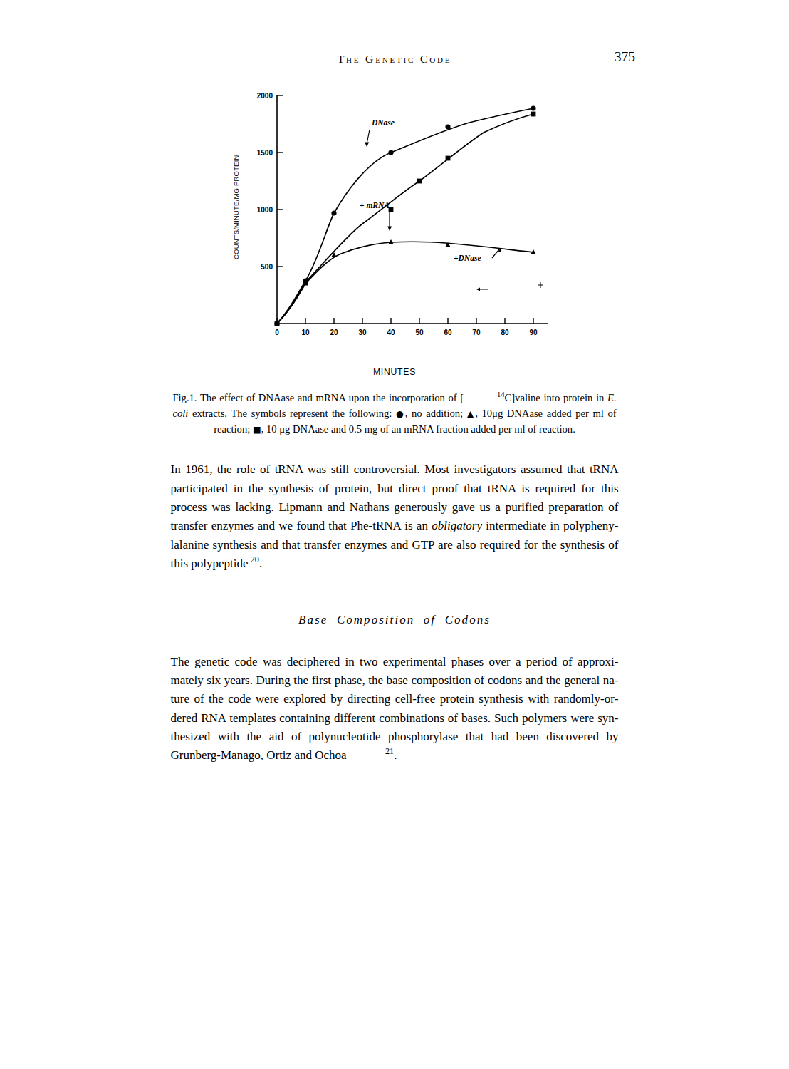The Genetic Code 375
COUNTS/MINUTE/MG PROTEIN 2000 1500 1000 500 0 10 20 30 40 50 60 70 80 90 −DNase + mRNA +DNase
MINUTES
Fig.1. The effect of DNAase and mRNA upon the incorporation of [14C]valine into protein in E. coli extracts. The symbols represent the following: ●, no addition; ▲, 10μg DNAase added per ml of reaction; ■, 10 μg DNAase and 0.5 mg of an mRNA fraction added per ml of reaction.
In 1961, the role of tRNA was still controversial. Most investigators assumed that tRNA participated in the synthesis of protein, but direct proof that tRNA is required for this process was lacking. Lipmann and Nathans generously gave us a purified preparation of transfer enzymes and we found that Phe-tRNA is an obligatory intermediate in polyphenylalanine synthesis and that transfer enzymes and GTP are also required for the synthesis of this polypeptide 20.
Base Composition of Codons
The genetic code was deciphered in two experimental phases over a period of approximately six years. During the first phase, the base composition of codons and the general nature of the code were explored by directing cell-free protein synthesis with randomly-ordered RNA templates containing different combinations of bases. Such polymers were synthesized with the aid of polynucleotide phosphorylase that had been discovered by Grunberg-Manago, Ortiz and Ochoa21.